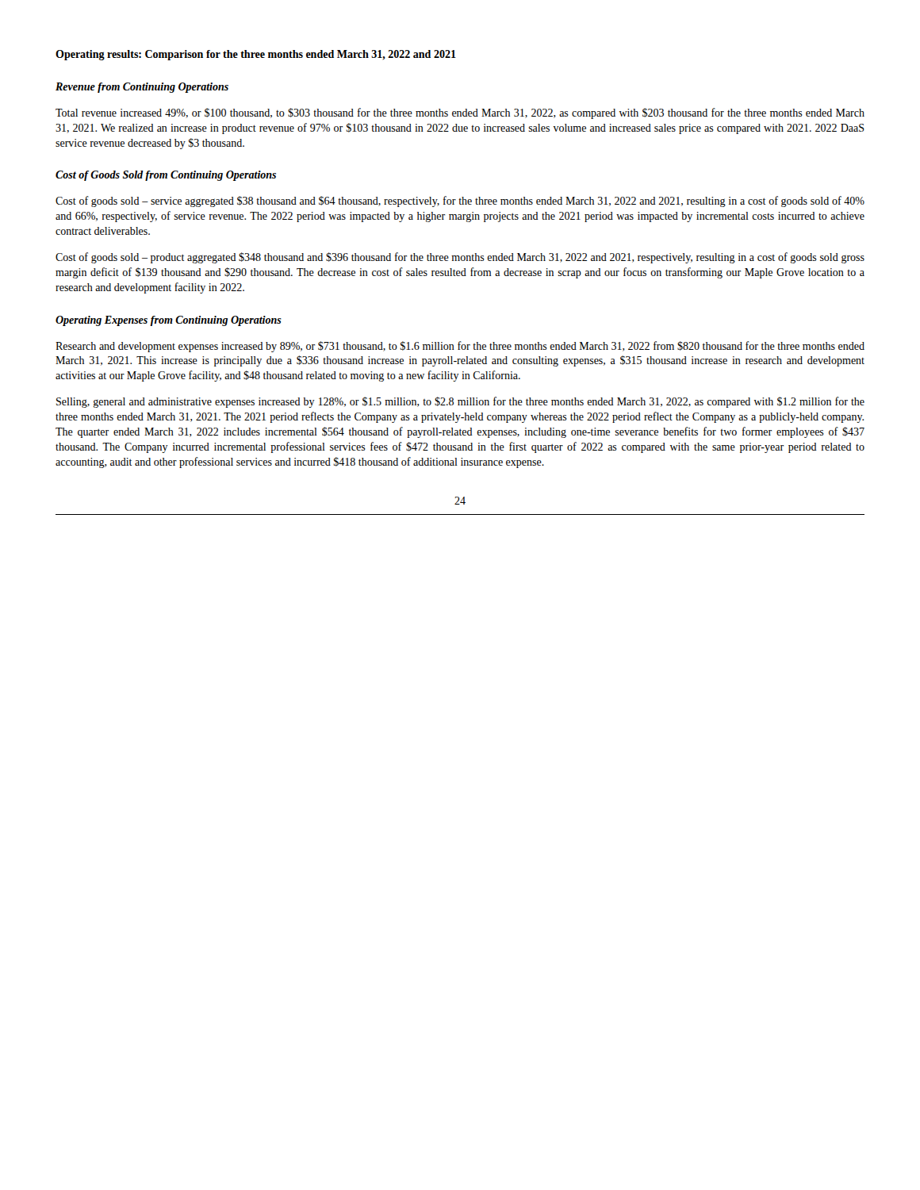Operating results: Comparison for the three months ended March 31, 2022 and 2021
Revenue from Continuing Operations
Total revenue increased 49%, or $100 thousand, to $303 thousand for the three months ended March 31, 2022, as compared with $203 thousand for the three months ended March 31, 2021. We realized an increase in product revenue of 97% or $103 thousand in 2022 due to increased sales volume and increased sales price as compared with 2021. 2022 DaaS service revenue decreased by $3 thousand.
Cost of Goods Sold from Continuing Operations
Cost of goods sold – service aggregated $38 thousand and $64 thousand, respectively, for the three months ended March 31, 2022 and 2021, resulting in a cost of goods sold of 40% and 66%, respectively, of service revenue. The 2022 period was impacted by a higher margin projects and the 2021 period was impacted by incremental costs incurred to achieve contract deliverables.
Cost of goods sold – product aggregated $348 thousand and $396 thousand for the three months ended March 31, 2022 and 2021, respectively, resulting in a cost of goods sold gross margin deficit of $139 thousand and $290 thousand. The decrease in cost of sales resulted from a decrease in scrap and our focus on transforming our Maple Grove location to a research and development facility in 2022.
Operating Expenses from Continuing Operations
Research and development expenses increased by 89%, or $731 thousand, to $1.6 million for the three months ended March 31, 2022 from $820 thousand for the three months ended March 31, 2021. This increase is principally due a $336 thousand increase in payroll-related and consulting expenses, a $315 thousand increase in research and development activities at our Maple Grove facility, and $48 thousand related to moving to a new facility in California.
Selling, general and administrative expenses increased by 128%, or $1.5 million, to $2.8 million for the three months ended March 31, 2022, as compared with $1.2 million for the three months ended March 31, 2021. The 2021 period reflects the Company as a privately-held company whereas the 2022 period reflect the Company as a publicly-held company. The quarter ended March 31, 2022 includes incremental $564 thousand of payroll-related expenses, including one-time severance benefits for two former employees of $437 thousand. The Company incurred incremental professional services fees of $472 thousand in the first quarter of 2022 as compared with the same prior-year period related to accounting, audit and other professional services and incurred $418 thousand of additional insurance expense.
24